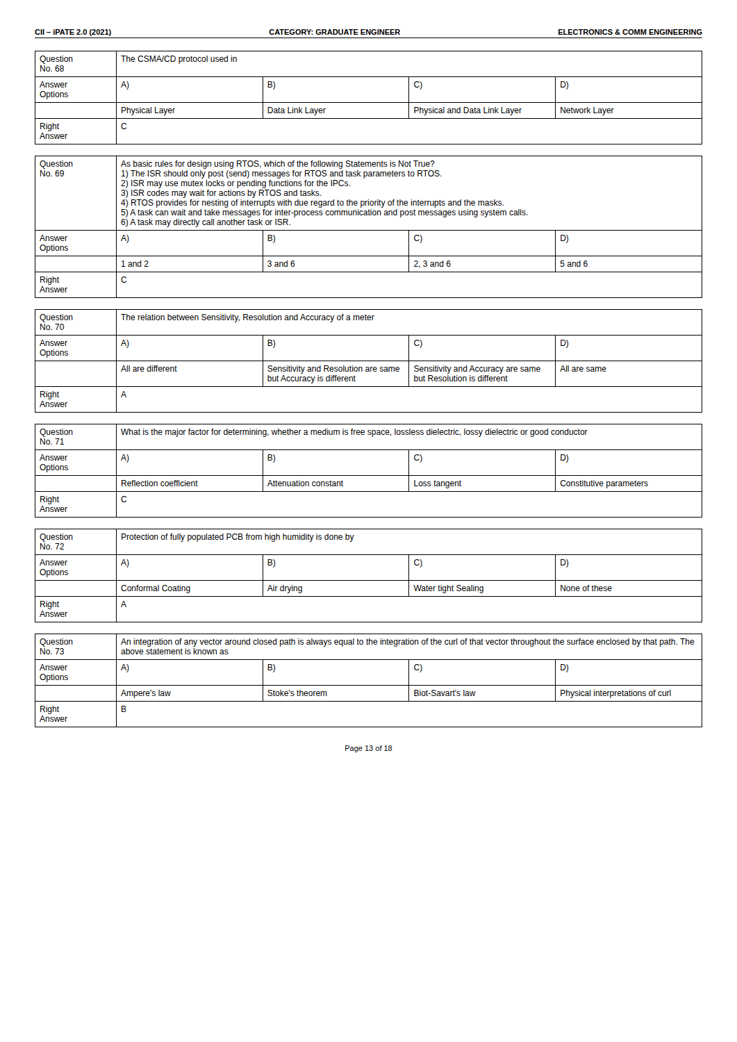CII – iPATE 2.0 (2021)
CATEGORY: GRADUATE ENGINEER
ELECTRONICS & COMM ENGINEERING
| Question No. 68 | The CSMA/CD protocol used in |
| Answer Options | A) | B) | C) | D) |
| | Physical Layer | Data Link Layer | Physical and Data Link Layer | Network Layer |
| Right Answer | C |
| Question No. 69 | As basic rules for design using RTOS, which of the following Statements is Not True? 1) The ISR should only post (send) messages for RTOS and task parameters to RTOS. 2) ISR may use mutex locks or pending functions for the IPCs. 3) ISR codes may wait for actions by RTOS and tasks. 4) RTOS provides for nesting of interrupts with due regard to the priority of the interrupts and the masks. 5) A task can wait and take messages for inter-process communication and post messages using system calls. 6) A task may directly call another task or ISR. |
| Answer Options | A) | B) | C) | D) |
| | 1 and 2 | 3 and 6 | 2, 3 and 6 | 5 and 6 |
| Right Answer | C |
| Question No. 70 | The relation between Sensitivity, Resolution and Accuracy of a meter |
| Answer Options | A) | B) | C) | D) |
| | All are different | Sensitivity and Resolution are same but Accuracy is different | Sensitivity and Accuracy are same but Resolution is different | All are same |
| Right Answer | A |
| Question No. 71 | What is the major factor for determining, whether a medium is free space, lossless dielectric, lossy dielectric or good conductor |
| Answer Options | A) | B) | C) | D) |
| | Reflection coefficient | Attenuation constant | Loss tangent | Constitutive parameters |
| Right Answer | C |
| Question No. 72 | Protection of fully populated PCB from high humidity is done by |
| Answer Options | A) | B) | C) | D) |
| | Conformal Coating | Air drying | Water tight Sealing | None of these |
| Right Answer | A |
| Question No. 73 | An integration of any vector around closed path is always equal to the integration of the curl of that vector throughout the surface enclosed by that path. The above statement is known as |
| Answer Options | A) | B) | C) | D) |
| | Ampere's law | Stoke's theorem | Biot-Savart's law | Physical interpretations of curl |
| Right Answer | B |
Page 13 of 18